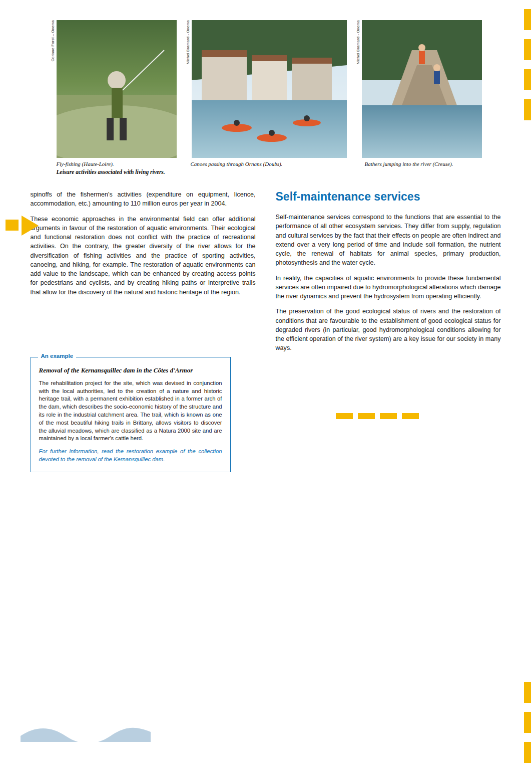Corinne Forst – Onema
Michel Bramard - Onema
Michel Bramard - Onema
Fly-fishing (Haute-Loire).
Canoes passing through Ornans (Doubs).
Bathers jumping into the river (Creuse).
Leisure activities associated with living rivers.
spinoffs of the fishermen's activities (expenditure on equipment, licence, accommodation, etc.) amounting to 110 million euros per year in 2004.
These economic approaches in the environmental field can offer additional arguments in favour of the restoration of aquatic environments. Their ecological and functional restoration does not conflict with the practice of recreational activities. On the contrary, the greater diversity of the river allows for the diversification of fishing activities and the practice of sporting activities, canoeing, and hiking, for example. The restoration of aquatic environments can add value to the landscape, which can be enhanced by creating access points for pedestrians and cyclists, and by creating hiking paths or interpretive trails that allow for the discovery of the natural and historic heritage of the region.
An example
Removal of the Kernansquillec dam in the Côtes d'Armor
The rehabilitation project for the site, which was devised in conjunction with the local authorities, led to the creation of a nature and historic heritage trail, with a permanent exhibition established in a former arch of the dam, which describes the socio-economic history of the structure and its role in the industrial catchment area. The trail, which is known as one of the most beautiful hiking trails in Brittany, allows visitors to discover the alluvial meadows, which are classified as a Natura 2000 site and are maintained by a local farmer's cattle herd.
For further information, read the restoration example of the collection devoted to the removal of the Kernansquillec dam.
Self-maintenance services
Self-maintenance services correspond to the functions that are essential to the performance of all other ecosystem services. They differ from supply, regulation and cultural services by the fact that their effects on people are often indirect and extend over a very long period of time and include soil formation, the nutrient cycle, the renewal of habitats for animal species, primary production, photosynthesis and the water cycle.
In reality, the capacities of aquatic environments to provide these fundamental services are often impaired due to hydromorphological alterations which damage the river dynamics and prevent the hydrosystem from operating efficiently.
The preservation of the good ecological status of rivers and the restoration of conditions that are favourable to the establishment of good ecological status for degraded rivers (in particular, good hydromorphological conditions allowing for the efficient operation of the river system) are a key issue for our society in many ways.